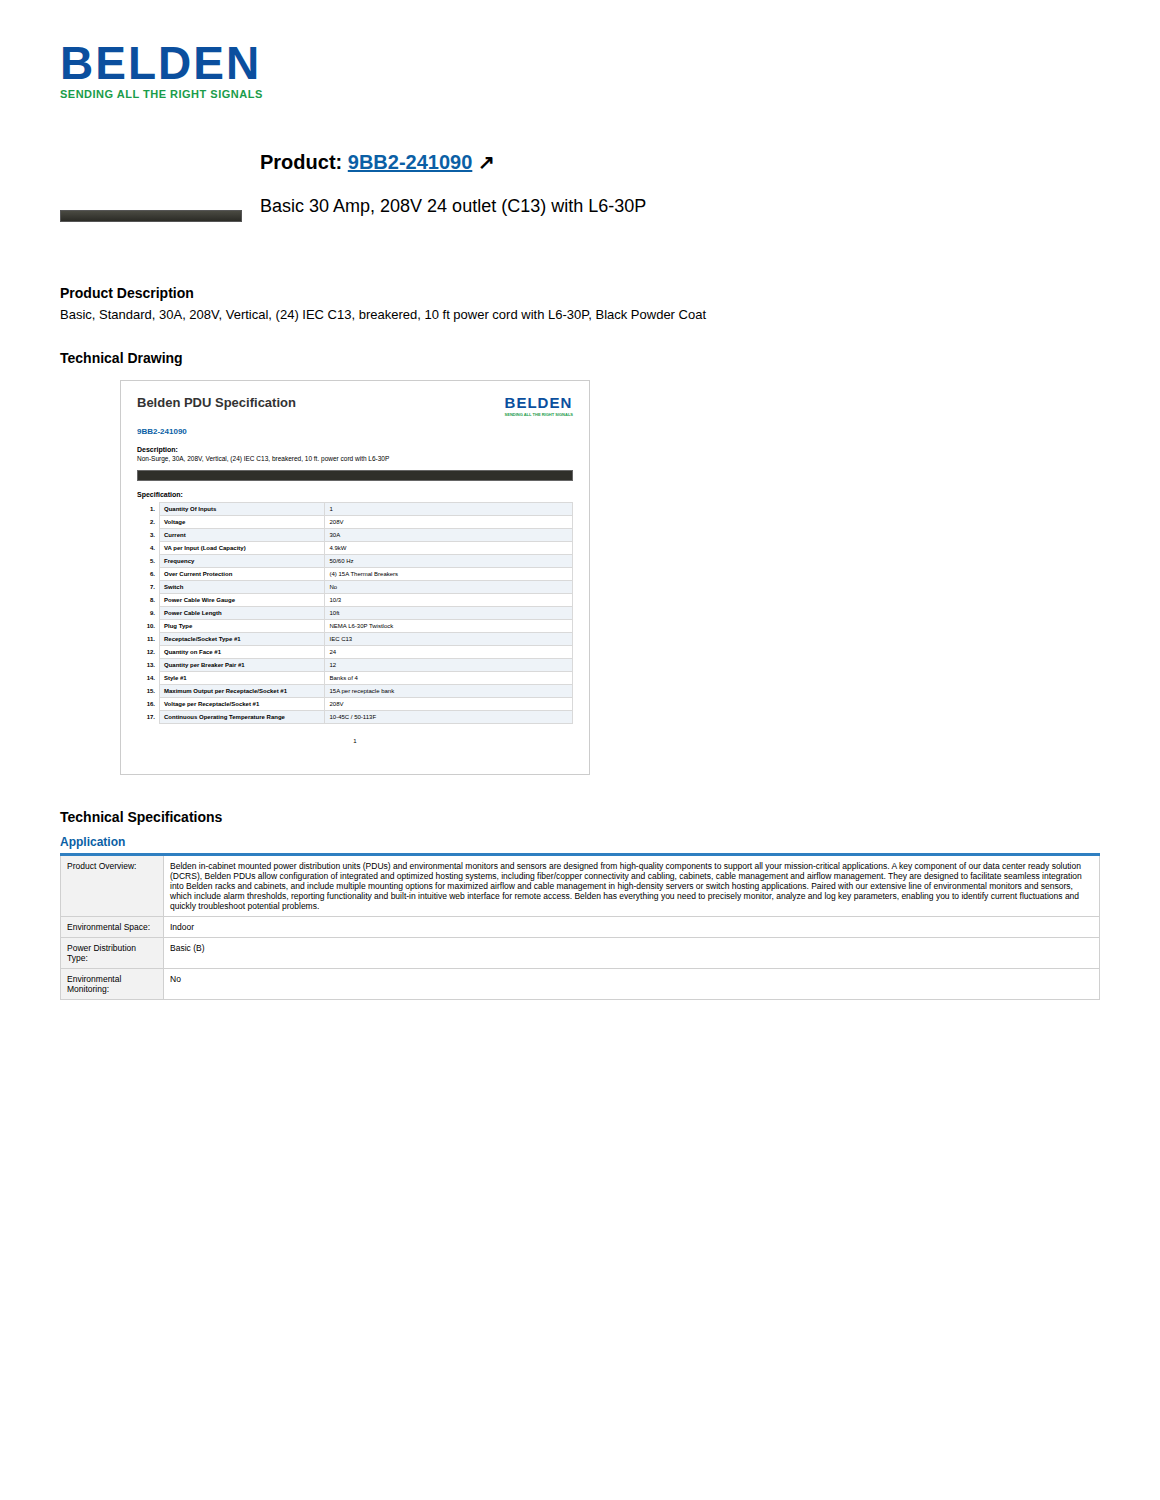BELDEN
SENDING ALL THE RIGHT SIGNALS
Product: 9BB2-241090 ↗
Basic 30 Amp, 208V 24 outlet (C13) with L6-30P
Product Description
Basic, Standard, 30A, 208V, Vertical, (24) IEC C13, breakered, 10 ft power cord with L6-30P, Black Powder Coat
Technical Drawing
Belden PDU Specification
BELDEN
SENDING ALL THE RIGHT SIGNALS
9BB2-241090
Description:
Non-Surge, 30A, 208V, Vertical, (24) IEC C13, breakered, 10 ft. power cord with L6-30P
Specification:
| 1. | Quantity Of Inputs | 1 |
| 2. | Voltage | 208V |
| 3. | Current | 30A |
| 4. | VA per Input (Load Capacity) | 4.9kW |
| 5. | Frequency | 50/60 Hz |
| 6. | Over Current Protection | (4) 15A Thermal Breakers |
| 7. | Switch | No |
| 8. | Power Cable Wire Gauge | 10/3 |
| 9. | Power Cable Length | 10ft |
| 10. | Plug Type | NEMA L6-30P Twistlock |
| 11. | Receptacle/Socket Type #1 | IEC C13 |
| 12. | Quantity on Face #1 | 24 |
| 13. | Quantity per Breaker Pair #1 | 12 |
| 14. | Style #1 | Banks of 4 |
| 15. | Maximum Output per Receptacle/Socket #1 | 15A per receptacle bank |
| 16. | Voltage per Receptacle/Socket #1 | 208V |
| 17. | Continuous Operating Temperature Range | 10-45C / 50-113F |
1
Technical Specifications
Application
| Product Overview: | Belden in-cabinet mounted power distribution units (PDUs) and environmental monitors and sensors are designed from high-quality components to support all your mission-critical applications. A key component of our data center ready solution (DCRS), Belden PDUs allow configuration of integrated and optimized hosting systems, including fiber/copper connectivity and cabling, cabinets, cable management and airflow management. They are designed to facilitate seamless integration into Belden racks and cabinets, and include multiple mounting options for maximized airflow and cable management in high-density servers or switch hosting applications. Paired with our extensive line of environmental monitors and sensors, which include alarm thresholds, reporting functionality and built-in intuitive web interface for remote access. Belden has everything you need to precisely monitor, analyze and log key parameters, enabling you to identify current fluctuations and quickly troubleshoot potential problems. |
| Environmental Space: | Indoor |
| Power Distribution Type: | Basic (B) |
| Environmental Monitoring: | No |